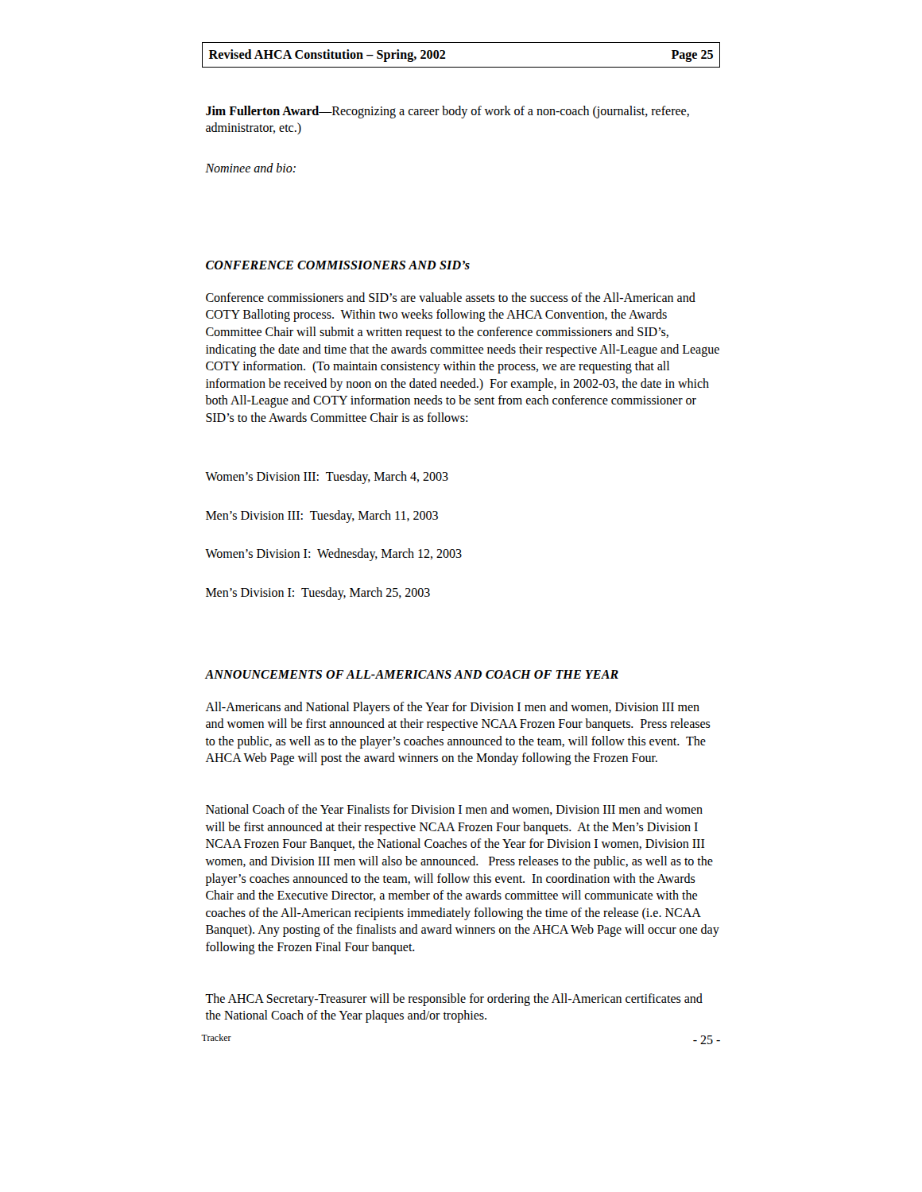Revised AHCA Constitution – Spring, 2002 Page 25
Jim Fullerton Award—Recognizing a career body of work of a non-coach (journalist, referee, administrator, etc.)
Nominee and bio:
CONFERENCE COMMISSIONERS AND SID’s
Conference commissioners and SID’s are valuable assets to the success of the All-American and COTY Balloting process. Within two weeks following the AHCA Convention, the Awards Committee Chair will submit a written request to the conference commissioners and SID’s, indicating the date and time that the awards committee needs their respective All-League and League COTY information. (To maintain consistency within the process, we are requesting that all information be received by noon on the dated needed.) For example, in 2002-03, the date in which both All-League and COTY information needs to be sent from each conference commissioner or SID’s to the Awards Committee Chair is as follows:
Women’s Division III: Tuesday, March 4, 2003
Men’s Division III: Tuesday, March 11, 2003
Women’s Division I: Wednesday, March 12, 2003
Men’s Division I: Tuesday, March 25, 2003
ANNOUNCEMENTS OF ALL-AMERICANS AND COACH OF THE YEAR
All-Americans and National Players of the Year for Division I men and women, Division III men and women will be first announced at their respective NCAA Frozen Four banquets. Press releases to the public, as well as to the player’s coaches announced to the team, will follow this event. The AHCA Web Page will post the award winners on the Monday following the Frozen Four.
National Coach of the Year Finalists for Division I men and women, Division III men and women will be first announced at their respective NCAA Frozen Four banquets. At the Men’s Division I NCAA Frozen Four Banquet, the National Coaches of the Year for Division I women, Division III women, and Division III men will also be announced. Press releases to the public, as well as to the player’s coaches announced to the team, will follow this event. In coordination with the Awards Chair and the Executive Director, a member of the awards committee will communicate with the coaches of the All-American recipients immediately following the time of the release (i.e. NCAA Banquet). Any posting of the finalists and award winners on the AHCA Web Page will occur one day following the Frozen Final Four banquet.
The AHCA Secretary-Treasurer will be responsible for ordering the All-American certificates and the National Coach of the Year plaques and/or trophies.
Tracker - 25 -